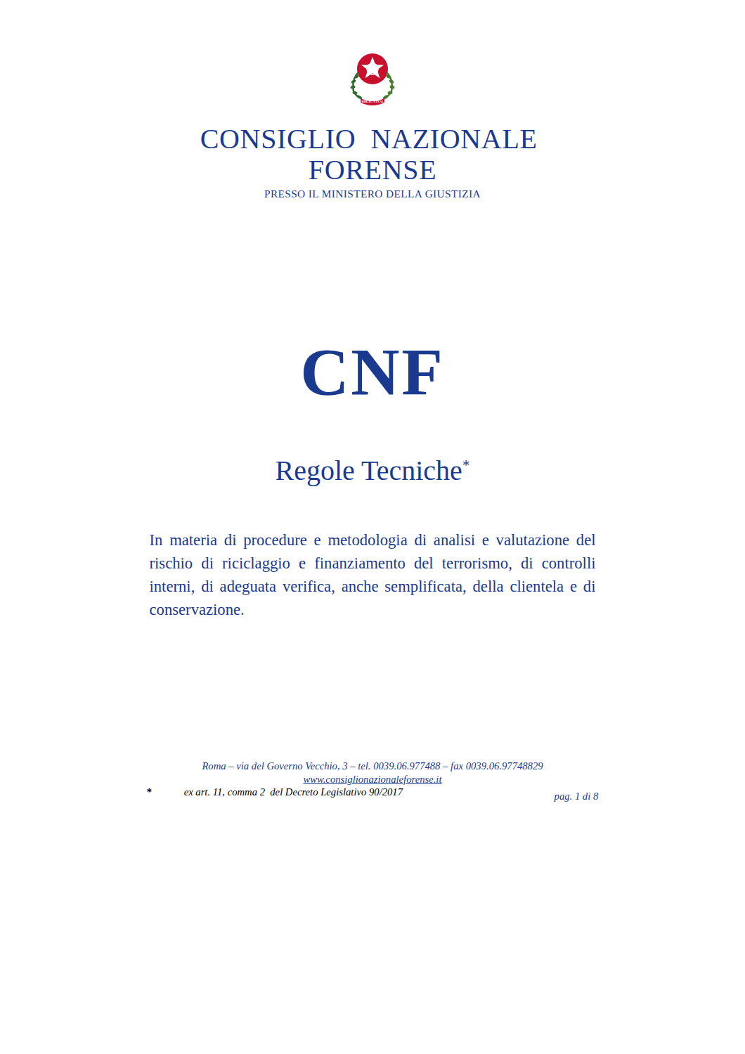REPVBBLICA ITALIANA
CONSIGLIO NAZIONALE FORENSE
PRESSO IL MINISTERO DELLA GIUSTIZIA
CNF
Regole Tecniche*
In materia di procedure e metodologia di analisi e valutazione del rischio di riciclaggio e finanziamento del terrorismo, di controlli interni, di adeguata verifica, anche semplificata, della clientela e di conservazione.
* ex art. 11, comma 2 del Decreto Legislativo 90/2017
Roma – via del Governo Vecchio, 3 – tel. 0039.06.977488 – fax 0039.06.97748829
www.consiglionazionaleforense.it
pag. 1 di 8